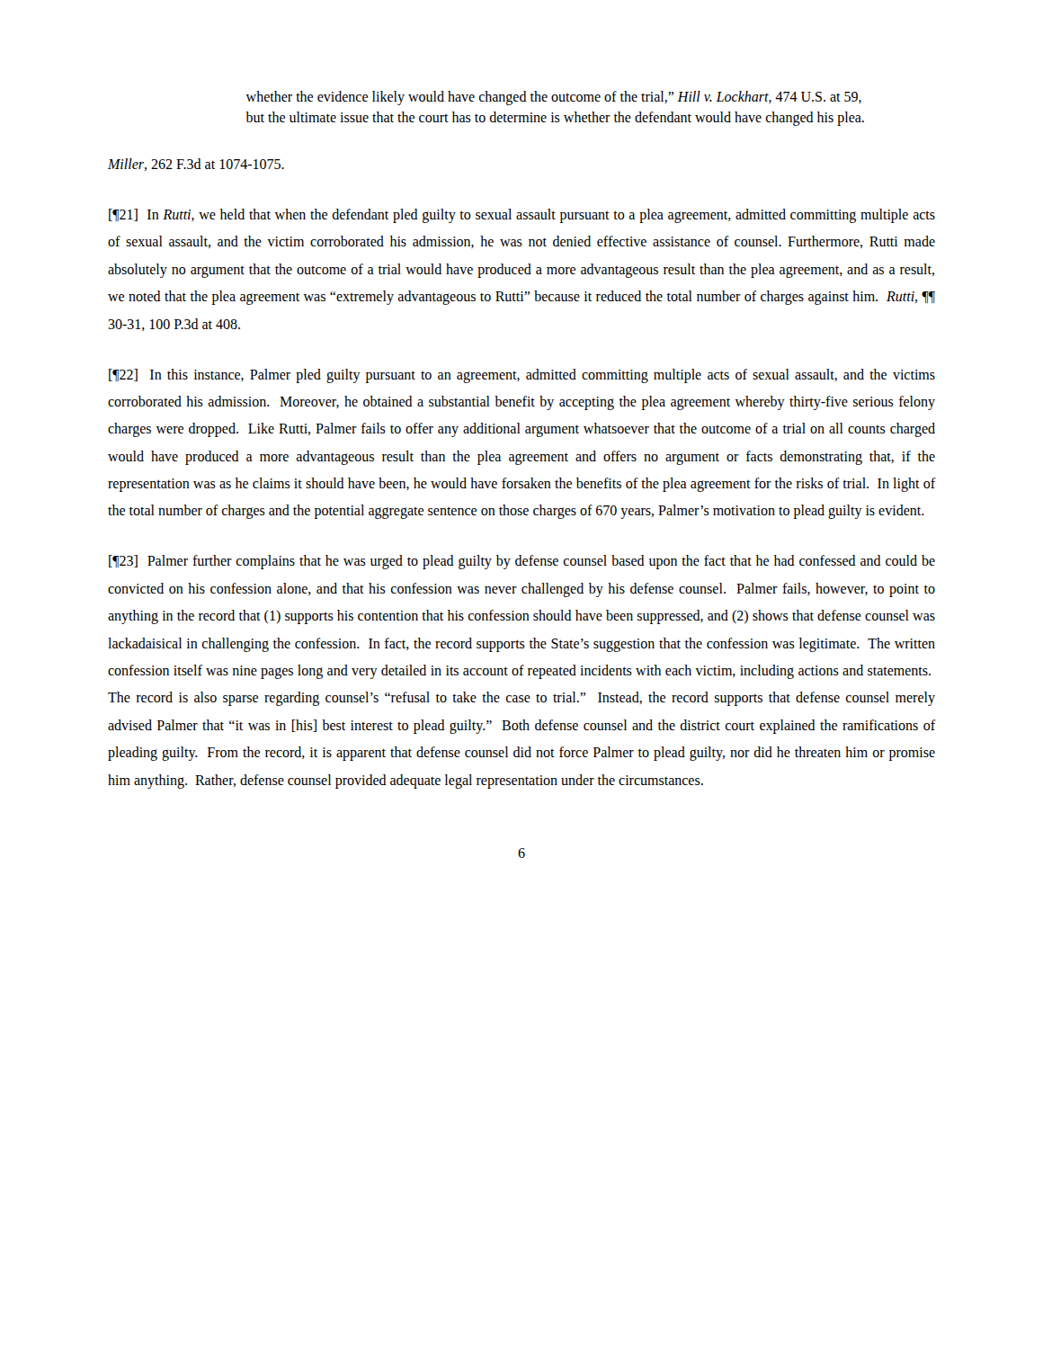whether the evidence likely would have changed the outcome of the trial,” Hill v. Lockhart, 474 U.S. at 59, but the ultimate issue that the court has to determine is whether the defendant would have changed his plea.
Miller, 262 F.3d at 1074-1075.
[¶21] In Rutti, we held that when the defendant pled guilty to sexual assault pursuant to a plea agreement, admitted committing multiple acts of sexual assault, and the victim corroborated his admission, he was not denied effective assistance of counsel. Furthermore, Rutti made absolutely no argument that the outcome of a trial would have produced a more advantageous result than the plea agreement, and as a result, we noted that the plea agreement was “extremely advantageous to Rutti” because it reduced the total number of charges against him. Rutti, ¶¶ 30-31, 100 P.3d at 408.
[¶22] In this instance, Palmer pled guilty pursuant to an agreement, admitted committing multiple acts of sexual assault, and the victims corroborated his admission. Moreover, he obtained a substantial benefit by accepting the plea agreement whereby thirty-five serious felony charges were dropped. Like Rutti, Palmer fails to offer any additional argument whatsoever that the outcome of a trial on all counts charged would have produced a more advantageous result than the plea agreement and offers no argument or facts demonstrating that, if the representation was as he claims it should have been, he would have forsaken the benefits of the plea agreement for the risks of trial. In light of the total number of charges and the potential aggregate sentence on those charges of 670 years, Palmer’s motivation to plead guilty is evident.
[¶23] Palmer further complains that he was urged to plead guilty by defense counsel based upon the fact that he had confessed and could be convicted on his confession alone, and that his confession was never challenged by his defense counsel. Palmer fails, however, to point to anything in the record that (1) supports his contention that his confession should have been suppressed, and (2) shows that defense counsel was lackadaisical in challenging the confession. In fact, the record supports the State’s suggestion that the confession was legitimate. The written confession itself was nine pages long and very detailed in its account of repeated incidents with each victim, including actions and statements. The record is also sparse regarding counsel’s “refusal to take the case to trial.” Instead, the record supports that defense counsel merely advised Palmer that “it was in [his] best interest to plead guilty.” Both defense counsel and the district court explained the ramifications of pleading guilty. From the record, it is apparent that defense counsel did not force Palmer to plead guilty, nor did he threaten him or promise him anything. Rather, defense counsel provided adequate legal representation under the circumstances.
6